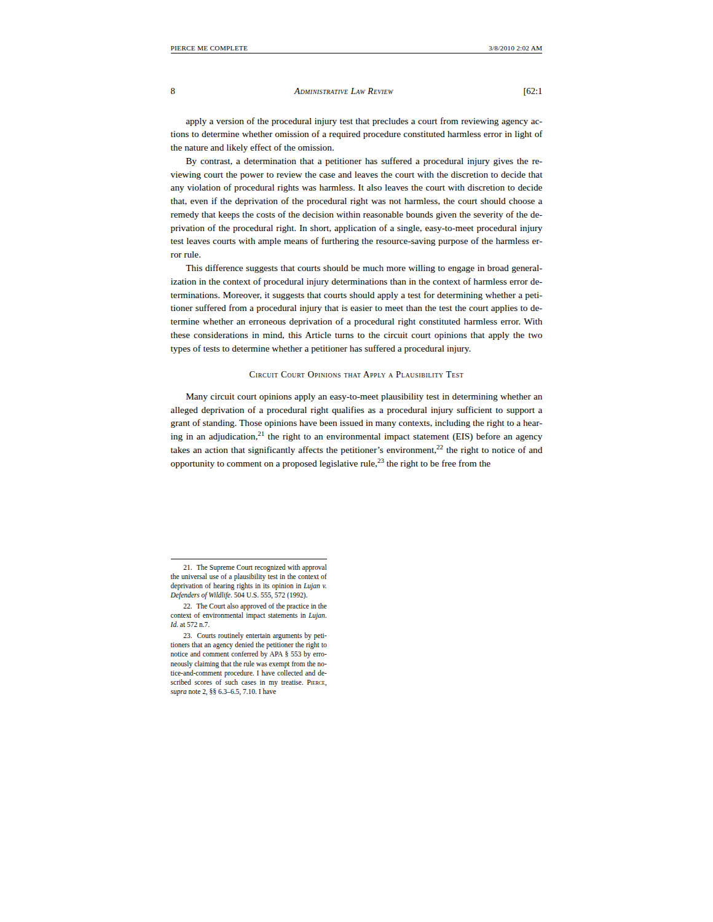Pierce me complete 3/8/2010 2:02 AM
8 Administrative Law Review [62:1
apply a version of the procedural injury test that precludes a court from reviewing agency actions to determine whether omission of a required procedure constituted harmless error in light of the nature and likely effect of the omission.
By contrast, a determination that a petitioner has suffered a procedural injury gives the reviewing court the power to review the case and leaves the court with the discretion to decide that any violation of procedural rights was harmless. It also leaves the court with discretion to decide that, even if the deprivation of the procedural right was not harmless, the court should choose a remedy that keeps the costs of the decision within reasonable bounds given the severity of the deprivation of the procedural right. In short, application of a single, easy-to-meet procedural injury test leaves courts with ample means of furthering the resource-saving purpose of the harmless error rule.
This difference suggests that courts should be much more willing to engage in broad generalization in the context of procedural injury determinations than in the context of harmless error determinations. Moreover, it suggests that courts should apply a test for determining whether a petitioner suffered from a procedural injury that is easier to meet than the test the court applies to determine whether an erroneous deprivation of a procedural right constituted harmless error. With these considerations in mind, this Article turns to the circuit court opinions that apply the two types of tests to determine whether a petitioner has suffered a procedural injury.
Circuit Court Opinions that Apply a Plausibility Test
Many circuit court opinions apply an easy-to-meet plausibility test in determining whether an alleged deprivation of a procedural right qualifies as a procedural injury sufficient to support a grant of standing. Those opinions have been issued in many contexts, including the right to a hearing in an adjudication,21 the right to an environmental impact statement (EIS) before an agency takes an action that significantly affects the petitioner’s environment,22 the right to notice of and opportunity to comment on a proposed legislative rule,23 the right to be free from the
21. The Supreme Court recognized with approval the universal use of a plausibility test in the context of deprivation of hearing rights in its opinion in Lujan v. Defenders of Wildlife. 504 U.S. 555, 572 (1992).
22. The Court also approved of the practice in the context of environmental impact statements in Lujan. Id. at 572 n.7.
23. Courts routinely entertain arguments by petitioners that an agency denied the petitioner the right to notice and comment conferred by APA § 553 by erroneously claiming that the rule was exempt from the notice-and-comment procedure. I have collected and described scores of such cases in my treatise. Pierce, supra note 2, §§ 6.3–6.5, 7.10. I have